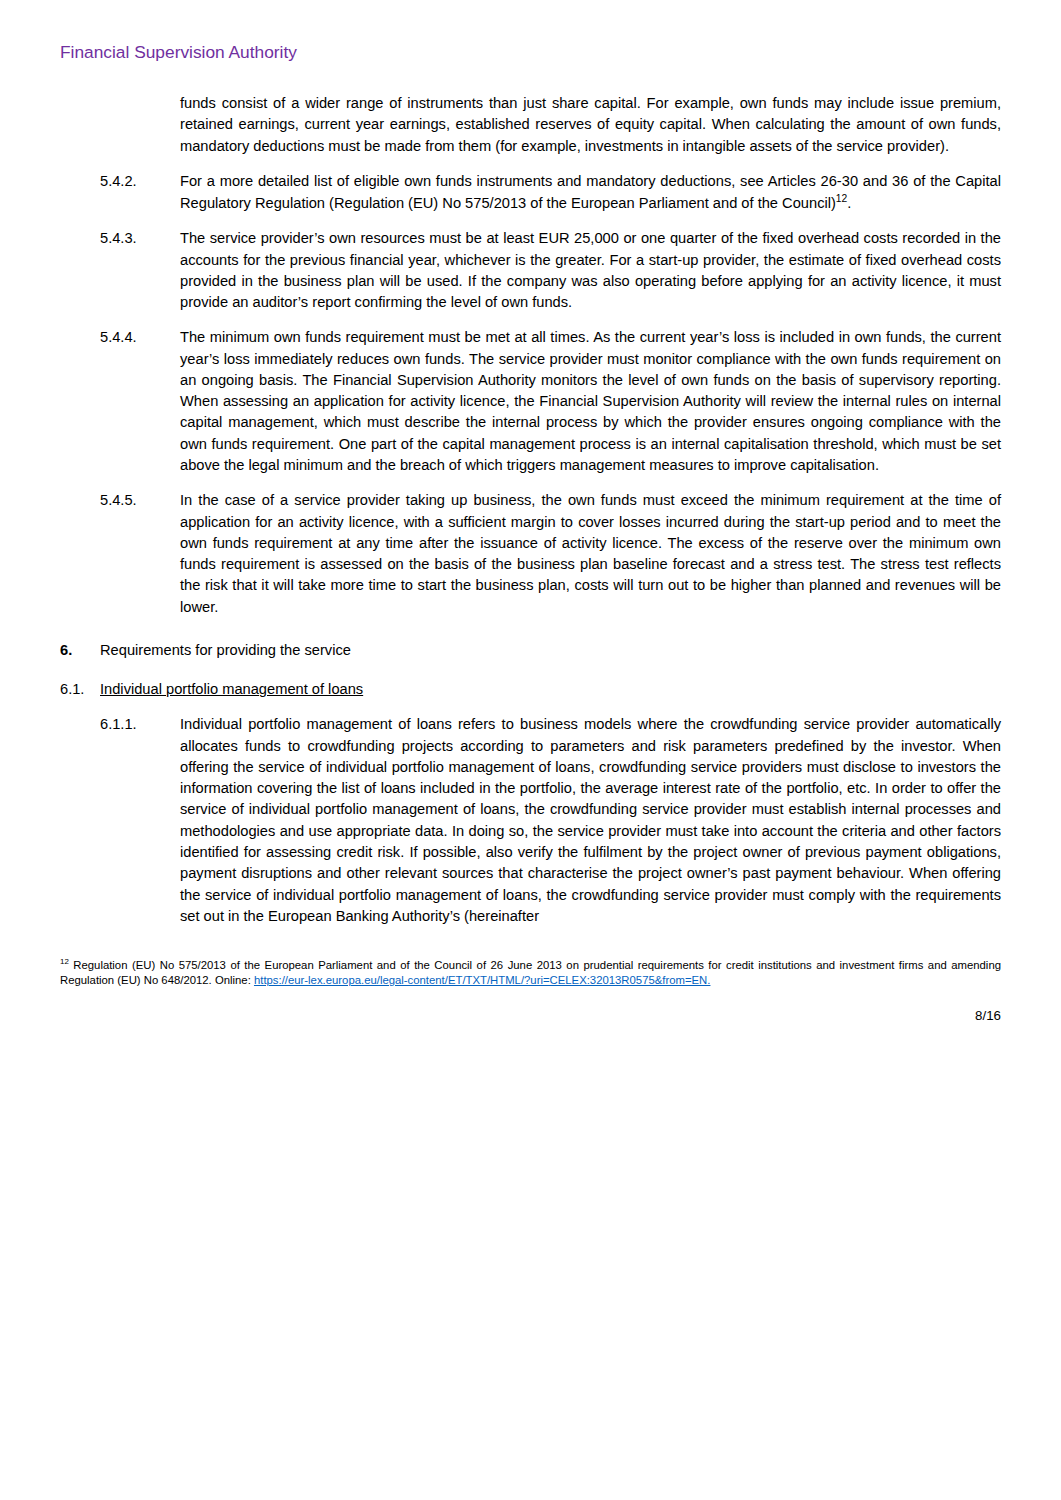Financial Supervision Authority
funds consist of a wider range of instruments than just share capital. For example, own funds may include issue premium, retained earnings, current year earnings, established reserves of equity capital. When calculating the amount of own funds, mandatory deductions must be made from them (for example, investments in intangible assets of the service provider).
5.4.2.
For a more detailed list of eligible own funds instruments and mandatory deductions, see Articles 26-30 and 36 of the Capital Regulatory Regulation (Regulation (EU) No 575/2013 of the European Parliament and of the Council)12.
5.4.3.
The service provider’s own resources must be at least EUR 25,000 or one quarter of the fixed overhead costs recorded in the accounts for the previous financial year, whichever is the greater. For a start-up provider, the estimate of fixed overhead costs provided in the business plan will be used. If the company was also operating before applying for an activity licence, it must provide an auditor’s report confirming the level of own funds.
5.4.4.
The minimum own funds requirement must be met at all times. As the current year’s loss is included in own funds, the current year’s loss immediately reduces own funds. The service provider must monitor compliance with the own funds requirement on an ongoing basis. The Financial Supervision Authority monitors the level of own funds on the basis of supervisory reporting. When assessing an application for activity licence, the Financial Supervision Authority will review the internal rules on internal capital management, which must describe the internal process by which the provider ensures ongoing compliance with the own funds requirement. One part of the capital management process is an internal capitalisation threshold, which must be set above the legal minimum and the breach of which triggers management measures to improve capitalisation.
5.4.5.
In the case of a service provider taking up business, the own funds must exceed the minimum requirement at the time of application for an activity licence, with a sufficient margin to cover losses incurred during the start-up period and to meet the own funds requirement at any time after the issuance of activity licence. The excess of the reserve over the minimum own funds requirement is assessed on the basis of the business plan baseline forecast and a stress test. The stress test reflects the risk that it will take more time to start the business plan, costs will turn out to be higher than planned and revenues will be lower.
6.
Requirements for providing the service
6.1.
Individual portfolio management of loans
6.1.1.
Individual portfolio management of loans refers to business models where the crowdfunding service provider automatically allocates funds to crowdfunding projects according to parameters and risk parameters predefined by the investor. When offering the service of individual portfolio management of loans, crowdfunding service providers must disclose to investors the information covering the list of loans included in the portfolio, the average interest rate of the portfolio, etc. In order to offer the service of individual portfolio management of loans, the crowdfunding service provider must establish internal processes and methodologies and use appropriate data. In doing so, the service provider must take into account the criteria and other factors identified for assessing credit risk. If possible, also verify the fulfilment by the project owner of previous payment obligations, payment disruptions and other relevant sources that characterise the project owner’s past payment behaviour. When offering the service of individual portfolio management of loans, the crowdfunding service provider must comply with the requirements set out in the European Banking Authority’s (hereinafter
12 Regulation (EU) No 575/2013 of the European Parliament and of the Council of 26 June 2013 on prudential requirements for credit institutions and investment firms and amending Regulation (EU) No 648/2012. Online: https://eur-lex.europa.eu/legal-content/ET/TXT/HTML/?uri=CELEX:32013R0575&from=EN.
8/16